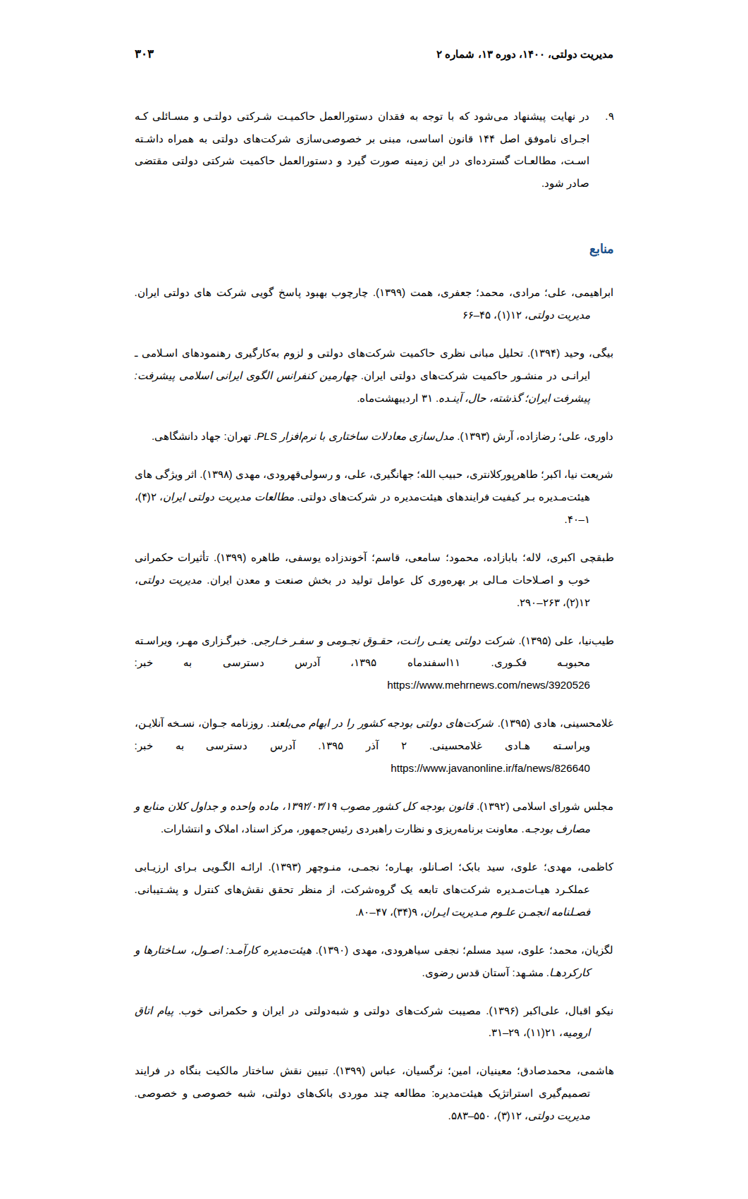مدیریت دولتی، ۱۴۰۰، دوره ۱۳، شماره ۲ ۳۰۳
۹. در نهایت پیشنهاد می‌شود که با توجه به فقدان دستورالعمل حاکمیـت شـرکتی دولتـی و مسـائلی کـه اجـرای ناموفق اصل ۱۴۴ قانون اساسی، مبنی بر خصوصی‌سازی شرکت‌های دولتی به همراه داشـته اسـت، مطالعـات گسترده‌ای در این زمینه صورت گیرد و دستورالعمل حاکمیت شرکتی دولتی مقتضی صادر شود.
منابع
ابراهیمی، علی؛ مرادی، محمد؛ جعفری، همت (۱۳۹۹). چارچوب بهبود پاسخ گویی شرکت های دولتی ایران. مدیریت دولتی، ۱۲(۱)، ۴۵–۶۶
بیگی، وحید (۱۳۹۴). تحلیل مبانی نظری حاکمیت شرکت‌های دولتی و لزوم به‌کارگیری رهنمودهای اسـلامی ـ ایرانـی در منشـور حاکمیت شرکت‌های دولتی ایران. چهارمین کنفرانس الگوی ایرانی اسلامی پیشرفت: پیشرفت ایران؛ گذشته، حال، آینـده. ۳۱ اردیبهشت‌ماه.
داوری، علی؛ رضازاده، آرش (۱۳۹۳). مدل‌سازی معادلات ساختاری با نرم‌افزار PLS. تهران: جهاد دانشگاهی.
شریعت نیا، اکبر؛ طاهرپورکلانتری، حبیب الله؛ جهانگیری، علی، و رسولی‌قهرودی، مهدی (۱۳۹۸). اثر ویژگی های هیئت‌مـدیره بـر کیفیت فرایندهای هیئت‌مدیره در شرکت‌های دولتی. مطالعات مدیریت دولتی ایران، ۲(۴)، ۱–۴۰.
طبقچی اکبری، لاله؛ بابازاده، محمود؛ سامعی، قاسم؛ آخوندزاده یوسفی، طاهره (۱۳۹۹). تأثیرات حکمرانی خوب و اصـلاحات مـالی بر بهره‌وری کل عوامل تولید در بخش صنعت و معدن ایران. مدیریت دولتی، ۱۲(۲)، ۲۶۳–۲۹۰.
طیب‌نیا، علی (۱۳۹۵). شرکت دولتی یعنـی رانـت، حقـوق نجـومی و سفـر خـارجی. خبرگـزاری مهـر، ویراسـته محبوبـه فکـوری. ۱۱اسفندماه ۱۳۹۵، آدرس دسترسی به خبر: https://www.mehrnews.com/news/3920526
غلامحسینی، هادی (۱۳۹۵). شرکت‌های دولتی بودجه کشور را در ابهام می‌بلعند. روزنامه جـوان، نسـخه آنلایـن، ویراسـته هـادی غلامحسینی. ۲ آذر ۱۳۹۵. آدرس دسترسی به خبر: https://www.javanonline.ir/fa/news/826640
مجلس شورای اسلامی (۱۳۹۲). قانون بودجه کل کشور مصوب ۱۳۹۲/۰۳/۱۹، ماده واحده و جداول کلان منابع و مصارف بودجـه. معاونت برنامه‌ریزی و نظارت راهبردی رئیس‌جمهور، مرکز اسناد، املاک و انتشارات.
کاظمی، مهدی؛ علوی، سید بابک؛ اصـانلو، بهـاره؛ نجمـی، منـوچهر (۱۳۹۳). ارائـه الگـویی بـرای ارزیـابی عملکـرد هیـات‌مـدیره شرکت‌های تابعه یک گروه‌شرکت، از منظر تحقق نقش‌های کنترل و پشـتیبانی. فصـلنامه انجمـن علـوم مـدیریت ایـران، ۹(۳۴)، ۴۷–۸۰.
لگزیان، محمد؛ علوی، سید مسلم؛ نجفی سیاهرودی، مهدی (۱۳۹۰). هیئت‌مدیره کارآمـد: اصـول، سـاختارها و کارکردهـا. مشـهد: آستان قدس رضوی.
نیکو اقبال، علی‌اکبر (۱۳۹۶). مصیبت شرکت‌های دولتی و شبه‌دولتی در ایران و حکمرانی خوب. پیام اتاق ارومیه، ۲۱(۱۱)، ۲۹–۳۱.
هاشمی، محمدصادق؛ معینیان، امین؛ نرگسیان، عباس (۱۳۹۹). تبیین نقش ساختار مالکیت بنگاه در فرایند تصمیم‌گیری استراتژیک هیئت‌مدیره: مطالعه چند موردی بانک‌های دولتی، شبه خصوصی و خصوصی. مدیریت دولتی، ۱۲(۳)، ۵۵۰–۵۸۳.